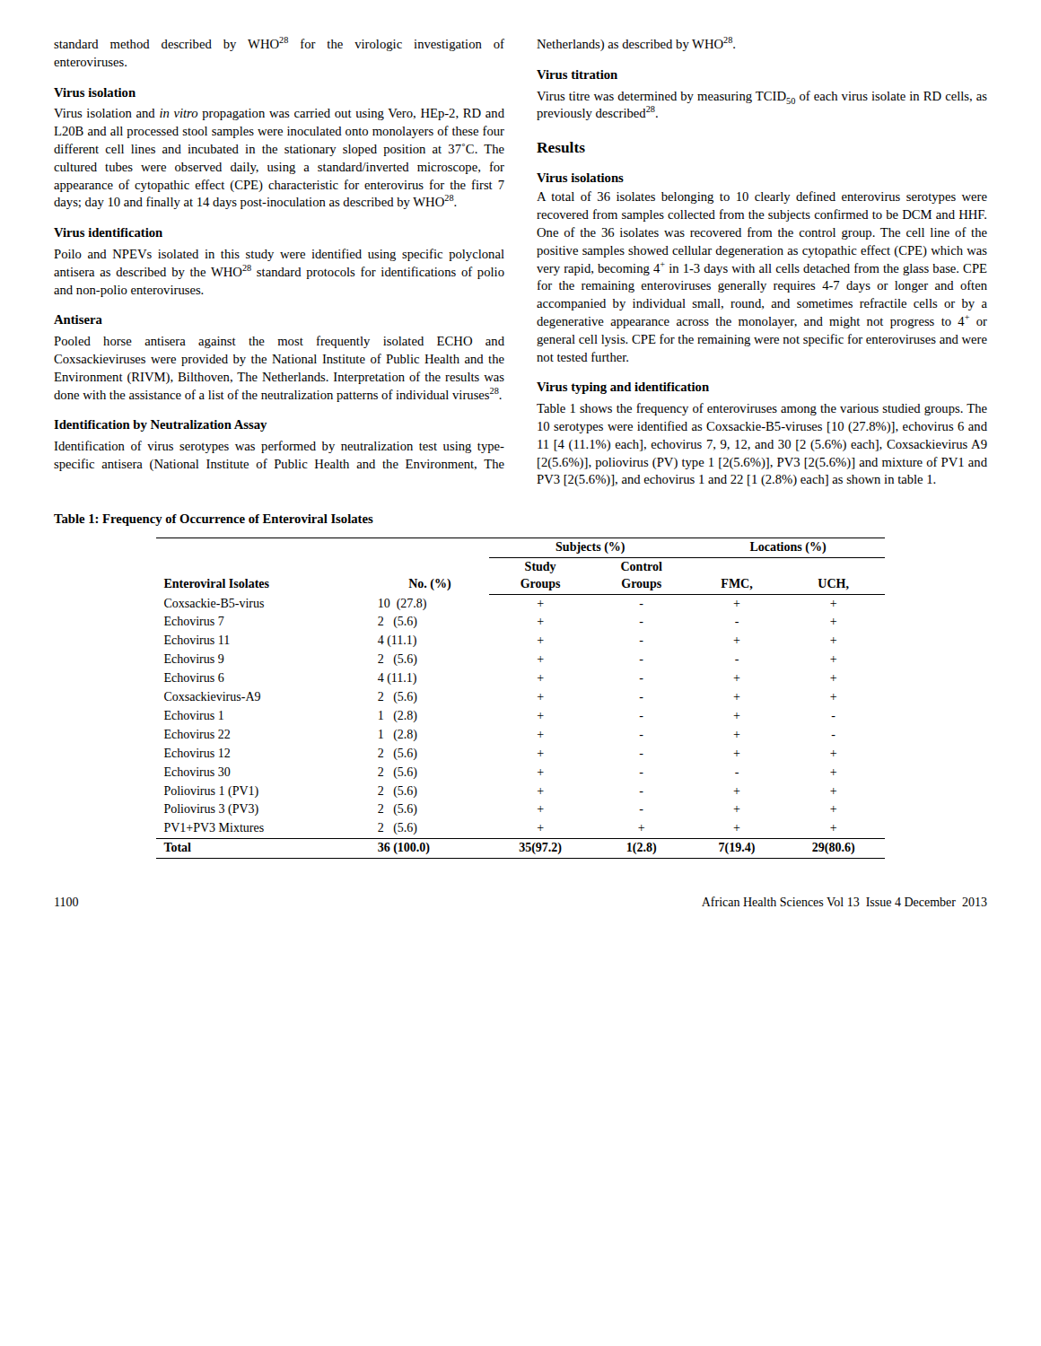standard method described by WHO28 for the virologic investigation of enteroviruses.
Virus isolation
Virus isolation and in vitro propagation was carried out using Vero, HEp-2, RD and L20B and all processed stool samples were inoculated onto monolayers of these four different cell lines and incubated in the stationary sloped position at 37˚C. The cultured tubes were observed daily, using a standard/inverted microscope, for appearance of cytopathic effect (CPE) characteristic for enterovirus for the first 7 days; day 10 and finally at 14 days post-inoculation as described by WHO28.
Virus identification
Poilo and NPEVs isolated in this study were identified using specific polyclonal antisera as described by the WHO28 standard protocols for identifications of polio and non-polio enteroviruses.
Antisera
Pooled horse antisera against the most frequently isolated ECHO and Coxsackieviruses were provided by the National Institute of Public Health and the Environment (RIVM), Bilthoven, The Netherlands. Interpretation of the results was done with the assistance of a list of the neutralization patterns of individual viruses28.
Identification by Neutralization Assay
Identification of virus serotypes was performed by neutralization test using type-specific antisera (National Institute of Public Health and the Environment, The Netherlands) as described by WHO28.
Virus titration
Virus titre was determined by measuring TCID50 of each virus isolate in RD cells, as previously described28.
Results
Virus isolations
A total of 36 isolates belonging to 10 clearly defined enterovirus serotypes were recovered from samples collected from the subjects confirmed to be DCM and HHF. One of the 36 isolates was recovered from the control group. The cell line of the positive samples showed cellular degeneration as cytopathic effect (CPE) which was very rapid, becoming 4+ in 1-3 days with all cells detached from the glass base. CPE for the remaining enteroviruses generally requires 4-7 days or longer and often accompanied by individual small, round, and sometimes refractile cells or by a degenerative appearance across the monolayer, and might not progress to 4+ or general cell lysis. CPE for the remaining were not specific for enteroviruses and were not tested further.
Virus typing and identification
Table 1 shows the frequency of enteroviruses among the various studied groups. The 10 serotypes were identified as Coxsackie-B5-viruses [10 (27.8%)], echovirus 6 and 11 [4 (11.1%) each], echovirus 7, 9, 12, and 30 [2 (5.6%) each], Coxsackievirus A9 [2(5.6%)], poliovirus (PV) type 1 [2(5.6%)], PV3 [2(5.6%)] and mixture of PV1 and PV3 [2(5.6%)], and echovirus 1 and 22 [1 (2.8%) each] as shown in table 1.
Table 1: Frequency of Occurrence of Enteroviral Isolates
| Enteroviral Isolates | No. (%) | Subjects (%) | Locations (%) |
| --- | --- | --- | --- |
| Study Groups | Control Groups | FMC, | UCH, |
| Coxsackie-B5-virus | 10 (27.8) | + | - | + | + |
| Echovirus 7 | 2 (5.6) | + | - | - | + |
| Echovirus 11 | 4 (11.1) | + | - | + | + |
| Echovirus 9 | 2 (5.6) | + | - | - | + |
| Echovirus 6 | 4 (11.1) | + | - | + | + |
| Coxsackievirus-A9 | 2 (5.6) | + | - | + | + |
| Echovirus 1 | 1 (2.8) | + | - | + | - |
| Echovirus 22 | 1 (2.8) | + | - | + | - |
| Echovirus 12 | 2 (5.6) | + | - | + | + |
| Echovirus 30 | 2 (5.6) | + | - | - | + |
| Poliovirus 1 (PV1) | 2 (5.6) | + | - | + | + |
| Poliovirus 3 (PV3) | 2 (5.6) | + | - | + | + |
| PV1+PV3 Mixtures | 2 (5.6) | + | + | + | + |
| Total | 36 (100.0) | 35(97.2) | 1(2.8) | 7(19.4) | 29(80.6) |
1100
African Health Sciences Vol 13 Issue 4 December 2013